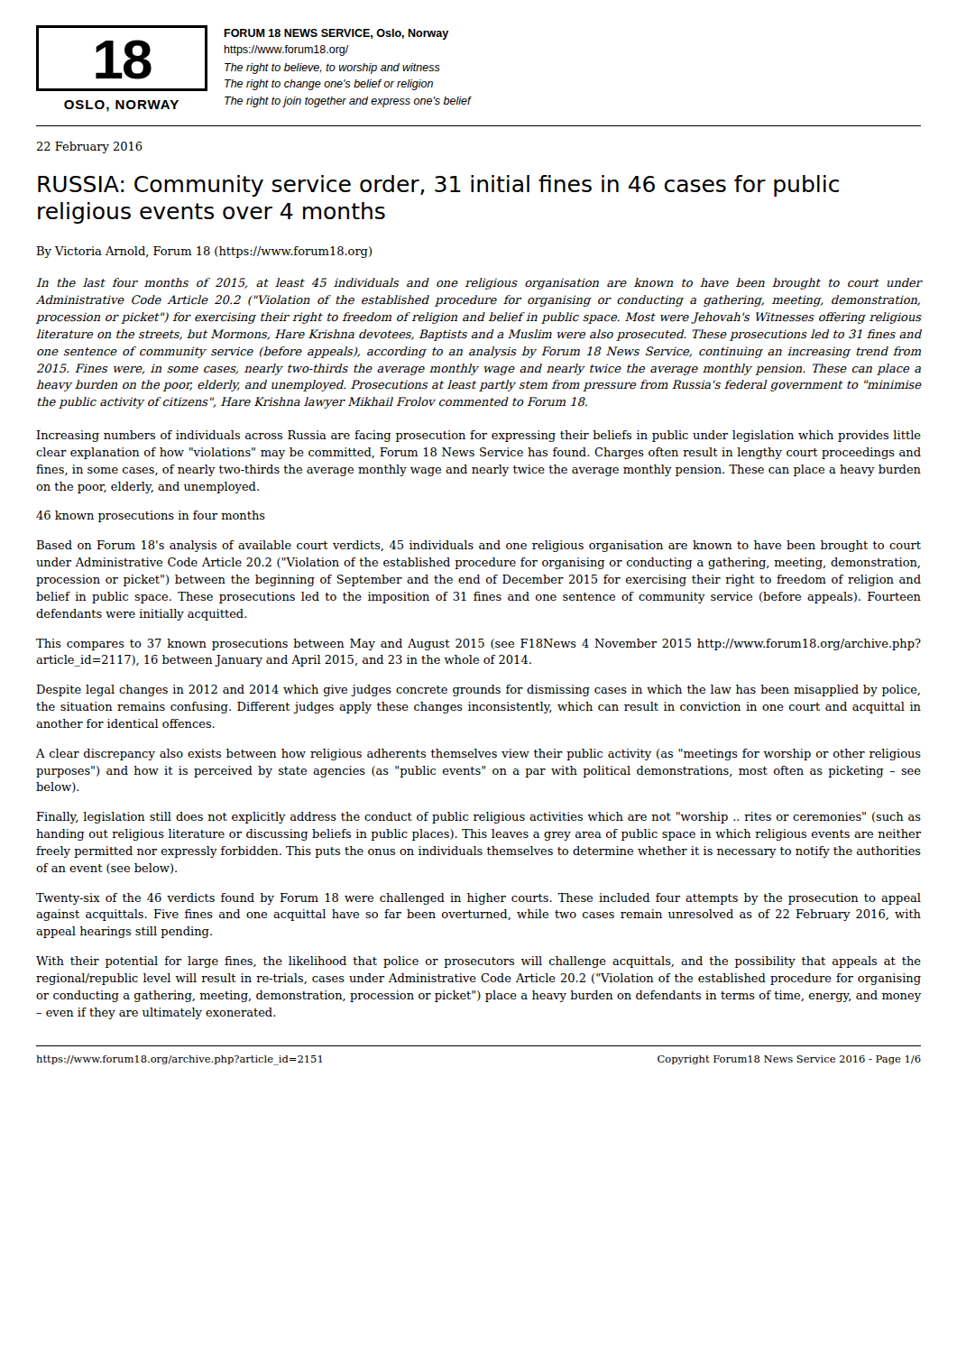18
OSLO, NORWAY
FORUM 18 NEWS SERVICE, Oslo, Norway
https://www.forum18.org/
The right to believe, to worship and witness
The right to change one's belief or religion
The right to join together and express one's belief
22 February 2016
RUSSIA: Community service order, 31 initial fines in 46 cases for public religious events over 4 months
By Victoria Arnold, Forum 18 (https://www.forum18.org)
In the last four months of 2015, at least 45 individuals and one religious organisation are known to have been brought to court under Administrative Code Article 20.2 ("Violation of the established procedure for organising or conducting a gathering, meeting, demonstration, procession or picket") for exercising their right to freedom of religion and belief in public space. Most were Jehovah's Witnesses offering religious literature on the streets, but Mormons, Hare Krishna devotees, Baptists and a Muslim were also prosecuted. These prosecutions led to 31 fines and one sentence of community service (before appeals), according to an analysis by Forum 18 News Service, continuing an increasing trend from 2015. Fines were, in some cases, nearly two-thirds the average monthly wage and nearly twice the average monthly pension. These can place a heavy burden on the poor, elderly, and unemployed. Prosecutions at least partly stem from pressure from Russia's federal government to "minimise the public activity of citizens", Hare Krishna lawyer Mikhail Frolov commented to Forum 18.
Increasing numbers of individuals across Russia are facing prosecution for expressing their beliefs in public under legislation which provides little clear explanation of how "violations" may be committed, Forum 18 News Service has found. Charges often result in lengthy court proceedings and fines, in some cases, of nearly two-thirds the average monthly wage and nearly twice the average monthly pension. These can place a heavy burden on the poor, elderly, and unemployed.
46 known prosecutions in four months
Based on Forum 18's analysis of available court verdicts, 45 individuals and one religious organisation are known to have been brought to court under Administrative Code Article 20.2 ("Violation of the established procedure for organising or conducting a gathering, meeting, demonstration, procession or picket") between the beginning of September and the end of December 2015 for exercising their right to freedom of religion and belief in public space. These prosecutions led to the imposition of 31 fines and one sentence of community service (before appeals). Fourteen defendants were initially acquitted.
This compares to 37 known prosecutions between May and August 2015 (see F18News 4 November 2015 http://www.forum18.org/archive.php?article_id=2117), 16 between January and April 2015, and 23 in the whole of 2014.
Despite legal changes in 2012 and 2014 which give judges concrete grounds for dismissing cases in which the law has been misapplied by police, the situation remains confusing. Different judges apply these changes inconsistently, which can result in conviction in one court and acquittal in another for identical offences.
A clear discrepancy also exists between how religious adherents themselves view their public activity (as "meetings for worship or other religious purposes") and how it is perceived by state agencies (as "public events" on a par with political demonstrations, most often as picketing – see below).
Finally, legislation still does not explicitly address the conduct of public religious activities which are not "worship .. rites or ceremonies" (such as handing out religious literature or discussing beliefs in public places). This leaves a grey area of public space in which religious events are neither freely permitted nor expressly forbidden. This puts the onus on individuals themselves to determine whether it is necessary to notify the authorities of an event (see below).
Twenty-six of the 46 verdicts found by Forum 18 were challenged in higher courts. These included four attempts by the prosecution to appeal against acquittals. Five fines and one acquittal have so far been overturned, while two cases remain unresolved as of 22 February 2016, with appeal hearings still pending.
With their potential for large fines, the likelihood that police or prosecutors will challenge acquittals, and the possibility that appeals at the regional/republic level will result in re-trials, cases under Administrative Code Article 20.2 ("Violation of the established procedure for organising or conducting a gathering, meeting, demonstration, procession or picket") place a heavy burden on defendants in terms of time, energy, and money – even if they are ultimately exonerated.
https://www.forum18.org/archive.php?article_id=2151
Copyright Forum18 News Service 2016 - Page 1/6